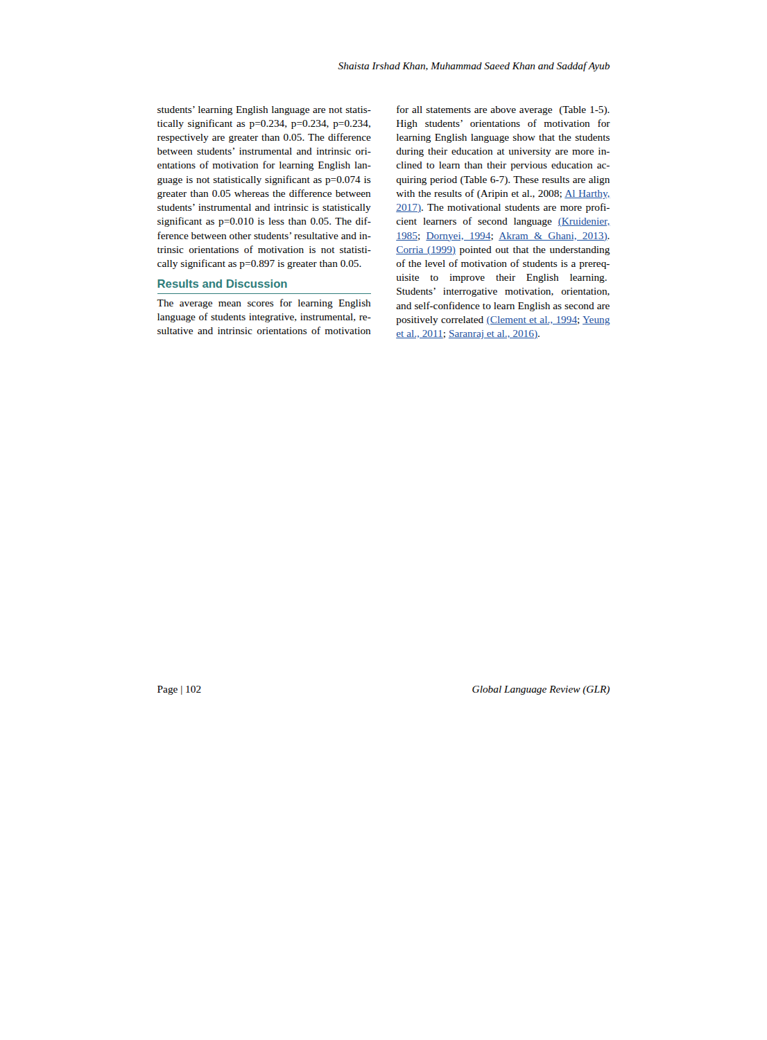Shaista Irshad Khan, Muhammad Saeed Khan and Saddaf Ayub
students’ learning English language are not statistically significant as p=0.234, p=0.234, p=0.234, respectively are greater than 0.05. The difference between students’ instrumental and intrinsic orientations of motivation for learning English language is not statistically significant as p=0.074 is greater than 0.05 whereas the difference between students’ instrumental and intrinsic is statistically significant as p=0.010 is less than 0.05. The difference between other students’ resultative and intrinsic orientations of motivation is not statistically significant as p=0.897 is greater than 0.05.
Results and Discussion
The average mean scores for learning English language of students integrative, instrumental, resultative and intrinsic orientations of motivation for all statements are above average (Table 1-5). High students’ orientations of motivation for learning English language show that the students during their education at university are more inclined to learn than their pervious education acquiring period (Table 6-7). These results are align with the results of (Aripin et al., 2008; Al Harthy, 2017). The motivational students are more proficient learners of second language (Kruidenier, 1985; Dornyei, 1994; Akram & Ghani, 2013). Corria (1999) pointed out that the understanding of the level of motivation of students is a prerequisite to improve their English learning. Students’ interrogative motivation, orientation, and self-confidence to learn English as second are positively correlated (Clement et al., 1994; Yeung et al., 2011; Saranraj et al., 2016).
Page | 102
Global Language Review (GLR)